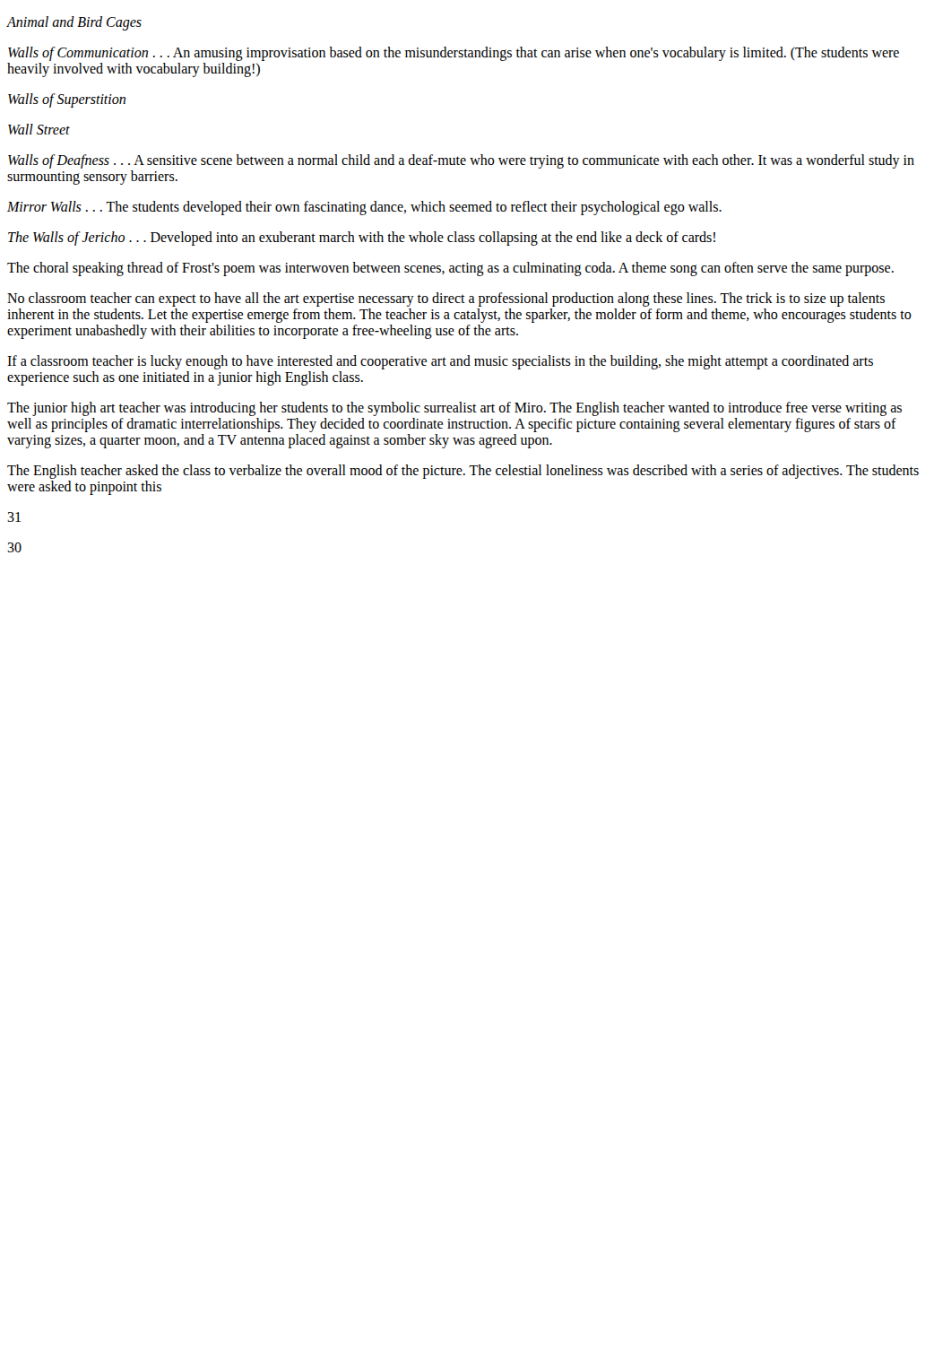Animal and Bird Cages
Walls of Communication . . . An amusing improvisation based on the misunderstandings that can arise when one's vocabulary is limited. (The students were heavily involved with vocabulary building!)
Walls of Superstition
Wall Street
Walls of Deafness . . . A sensitive scene between a normal child and a deaf-mute who were trying to communicate with each other. It was a wonderful study in surmounting sensory barriers.
Mirror Walls . . . The students developed their own fascinating dance, which seemed to reflect their psychological ego walls.
The Walls of Jericho . . . Developed into an exuberant march with the whole class collapsing at the end like a deck of cards!
The choral speaking thread of Frost's poem was interwoven between scenes, acting as a culminating coda. A theme song can often serve the same purpose.
No classroom teacher can expect to have all the art expertise necessary to direct a professional production along these lines. The trick is to size up talents inherent in the students. Let the expertise emerge from them. The teacher is a catalyst, the sparker, the molder of form and theme, who encourages students to experiment unabashedly with their abilities to incorporate a free-wheeling use of the arts.
If a classroom teacher is lucky enough to have interested and cooperative art and music specialists in the building, she might attempt a coordinated arts experience such as one initiated in a junior high English class.
The junior high art teacher was introducing her students to the symbolic surrealist art of Miro. The English teacher wanted to introduce free verse writing as well as principles of dramatic interrelationships. They decided to coordinate instruction. A specific picture containing several elementary figures of stars of varying sizes, a quarter moon, and a TV antenna placed against a somber sky was agreed upon.
The English teacher asked the class to verbalize the overall mood of the picture. The celestial loneliness was described with a series of adjectives. The students were asked to pinpoint this
31
30